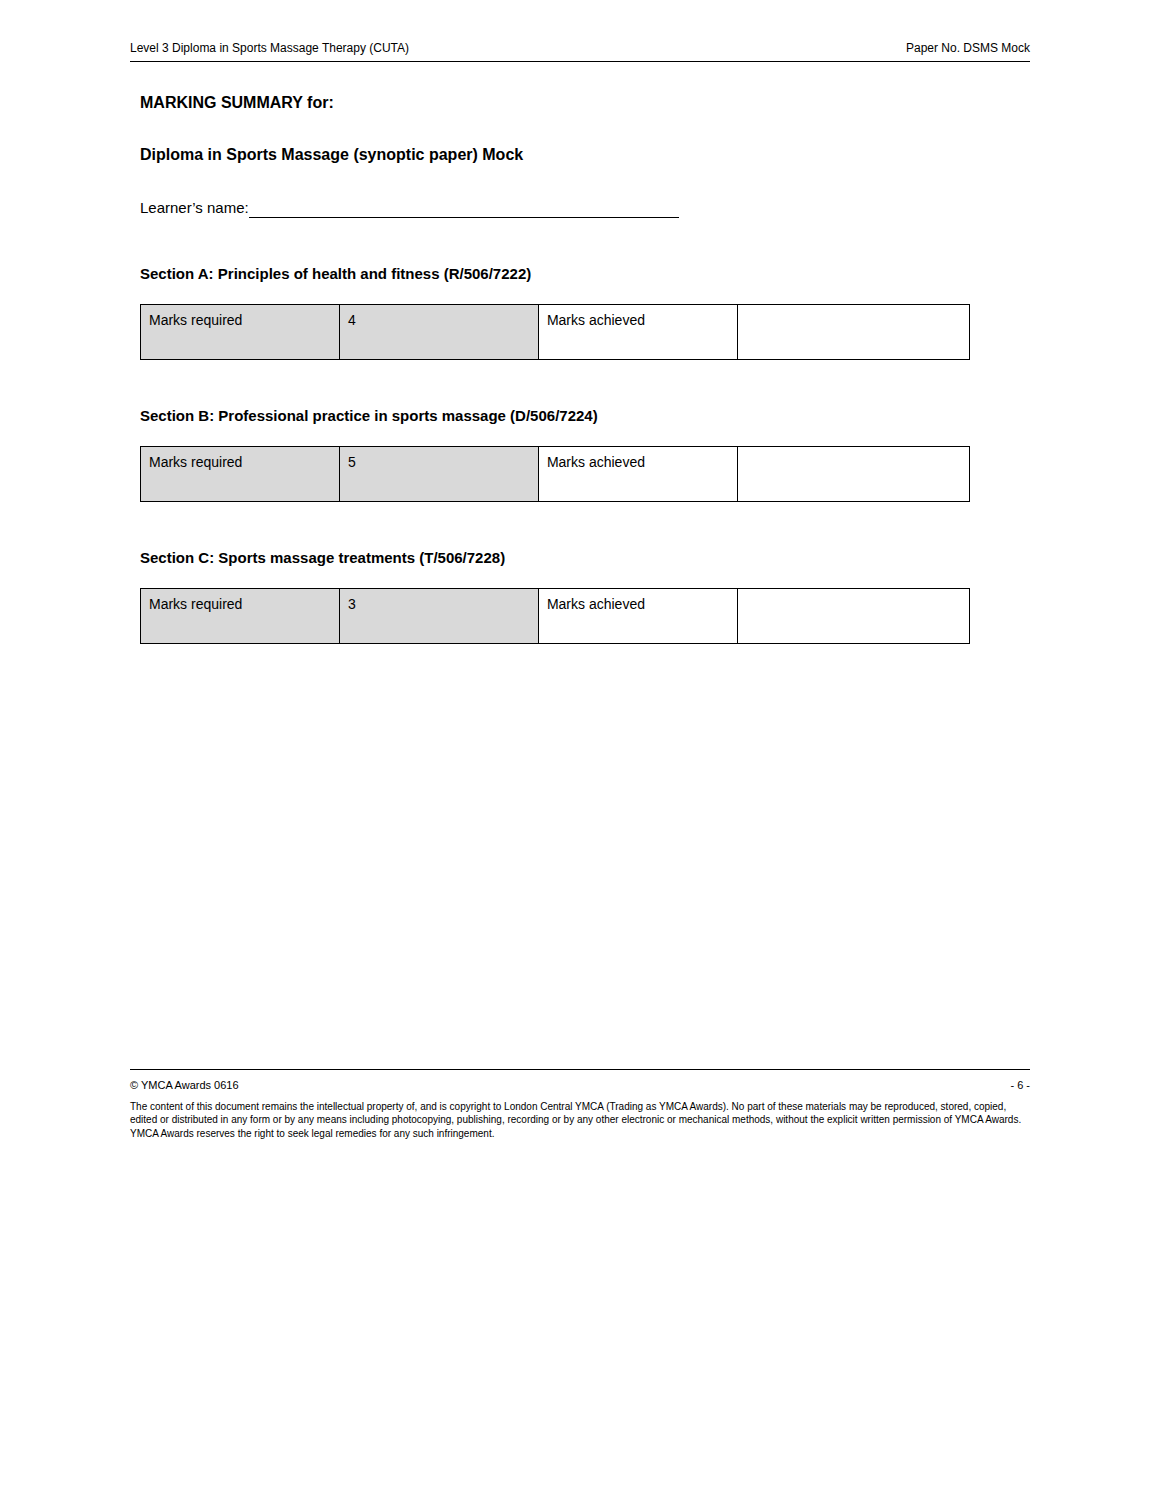Level 3 Diploma in Sports Massage Therapy (CUTA) Paper No. DSMS Mock
MARKING SUMMARY for:
Diploma in Sports Massage (synoptic paper) Mock
Learner’s name:
Section A: Principles of health and fitness (R/506/7222)
| Marks required | 4 | Marks achieved | |
Section B: Professional practice in sports massage (D/506/7224)
| Marks required | 5 | Marks achieved | |
Section C: Sports massage treatments (T/506/7228)
| Marks required | 3 | Marks achieved | |
© YMCA Awards 0616 - 6 -
The content of this document remains the intellectual property of, and is copyright to London Central YMCA (Trading as YMCA Awards). No part of these materials may be reproduced, stored, copied, edited or distributed in any form or by any means including photocopying, publishing, recording or by any other electronic or mechanical methods, without the explicit written permission of YMCA Awards. YMCA Awards reserves the right to seek legal remedies for any such infringement.